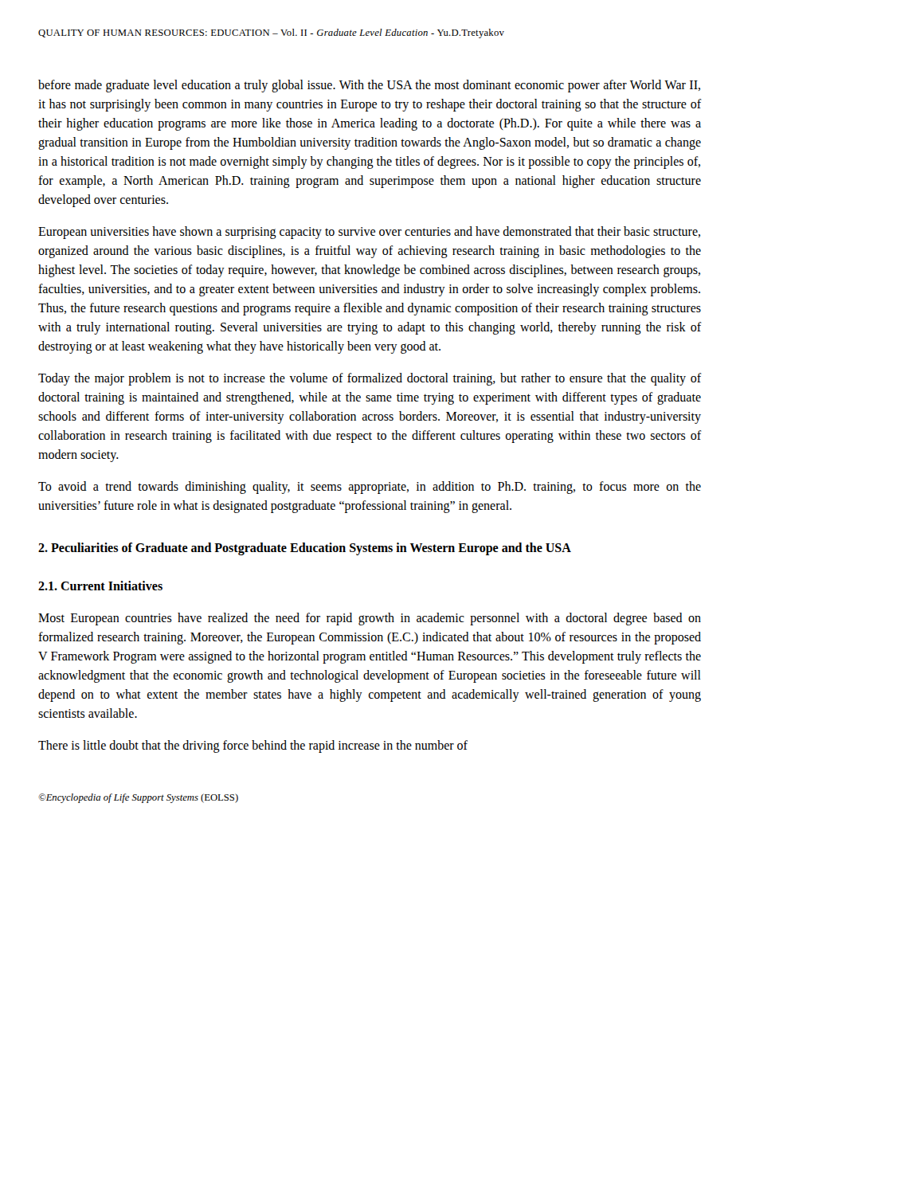QUALITY OF HUMAN RESOURCES: EDUCATION – Vol. II - Graduate Level Education - Yu.D.Tretyakov
before made graduate level education a truly global issue. With the USA the most dominant economic power after World War II, it has not surprisingly been common in many countries in Europe to try to reshape their doctoral training so that the structure of their higher education programs are more like those in America leading to a doctorate (Ph.D.). For quite a while there was a gradual transition in Europe from the Humboldian university tradition towards the Anglo-Saxon model, but so dramatic a change in a historical tradition is not made overnight simply by changing the titles of degrees. Nor is it possible to copy the principles of, for example, a North American Ph.D. training program and superimpose them upon a national higher education structure developed over centuries.
European universities have shown a surprising capacity to survive over centuries and have demonstrated that their basic structure, organized around the various basic disciplines, is a fruitful way of achieving research training in basic methodologies to the highest level. The societies of today require, however, that knowledge be combined across disciplines, between research groups, faculties, universities, and to a greater extent between universities and industry in order to solve increasingly complex problems. Thus, the future research questions and programs require a flexible and dynamic composition of their research training structures with a truly international routing. Several universities are trying to adapt to this changing world, thereby running the risk of destroying or at least weakening what they have historically been very good at.
Today the major problem is not to increase the volume of formalized doctoral training, but rather to ensure that the quality of doctoral training is maintained and strengthened, while at the same time trying to experiment with different types of graduate schools and different forms of inter-university collaboration across borders. Moreover, it is essential that industry-university collaboration in research training is facilitated with due respect to the different cultures operating within these two sectors of modern society.
To avoid a trend towards diminishing quality, it seems appropriate, in addition to Ph.D. training, to focus more on the universities’ future role in what is designated postgraduate “professional training” in general.
2. Peculiarities of Graduate and Postgraduate Education Systems in Western Europe and the USA
2.1. Current Initiatives
Most European countries have realized the need for rapid growth in academic personnel with a doctoral degree based on formalized research training. Moreover, the European Commission (E.C.) indicated that about 10% of resources in the proposed V Framework Program were assigned to the horizontal program entitled “Human Resources.” This development truly reflects the acknowledgment that the economic growth and technological development of European societies in the foreseeable future will depend on to what extent the member states have a highly competent and academically well-trained generation of young scientists available.
There is little doubt that the driving force behind the rapid increase in the number of
©Encyclopedia of Life Support Systems (EOLSS)